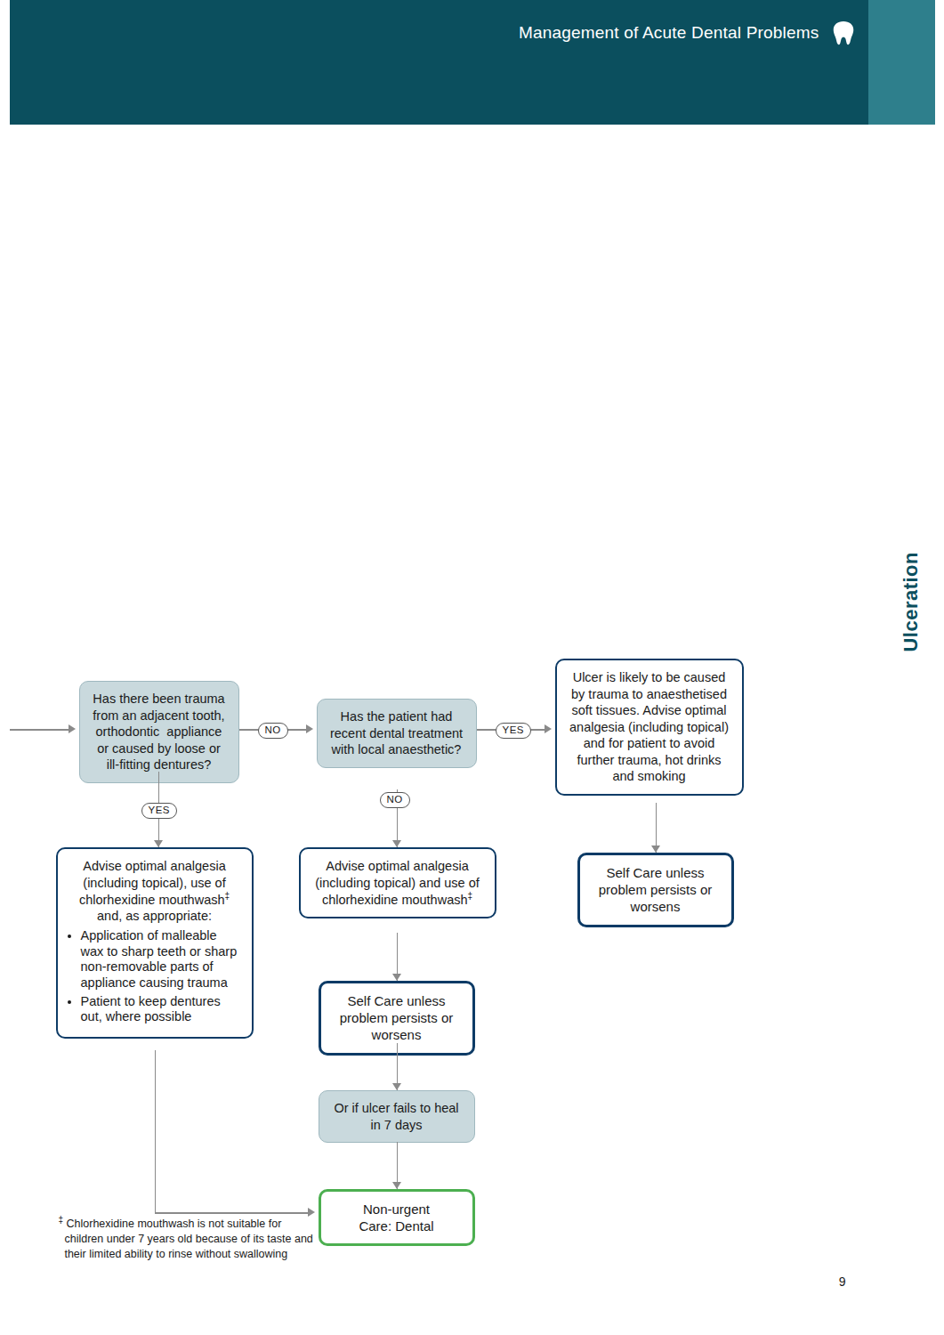Management of Acute Dental Problems
Ulceration
Has there been trauma from an adjacent tooth, orthodontic appliance or caused by loose or ill-fitting dentures?
Has the patient had recent dental treatment with local anaesthetic?
Ulcer is likely to be caused by trauma to anaesthetised soft tissues. Advise optimal analgesia (including topical) and for patient to avoid further trauma, hot drinks and smoking
Advise optimal analgesia (including topical), use of chlorhexidine mouthwash‡ and, as appropriate:
Application of malleable wax to sharp teeth or sharp non-removable parts of appliance causing trauma
Patient to keep dentures out, where possible
Advise optimal analgesia (including topical) and use of chlorhexidine mouthwash‡
Self Care unless problem persists or worsens
Self Care unless problem persists or worsens
Or if ulcer fails to heal in 7 days
Non-urgent
Care: Dental
A -> B (NO)
NO
B -> C (YES)
YES
A -> D (YES, downward)
YES
B -> E (NO, downward)
NO
C -> F (downward)
E -> G (downward)
G -> H (downward)
H -> I (downward)
‡ Chlorhexidine mouthwash is not suitable for
children under 7 years old because of its taste and
their limited ability to rinse without swallowing
9